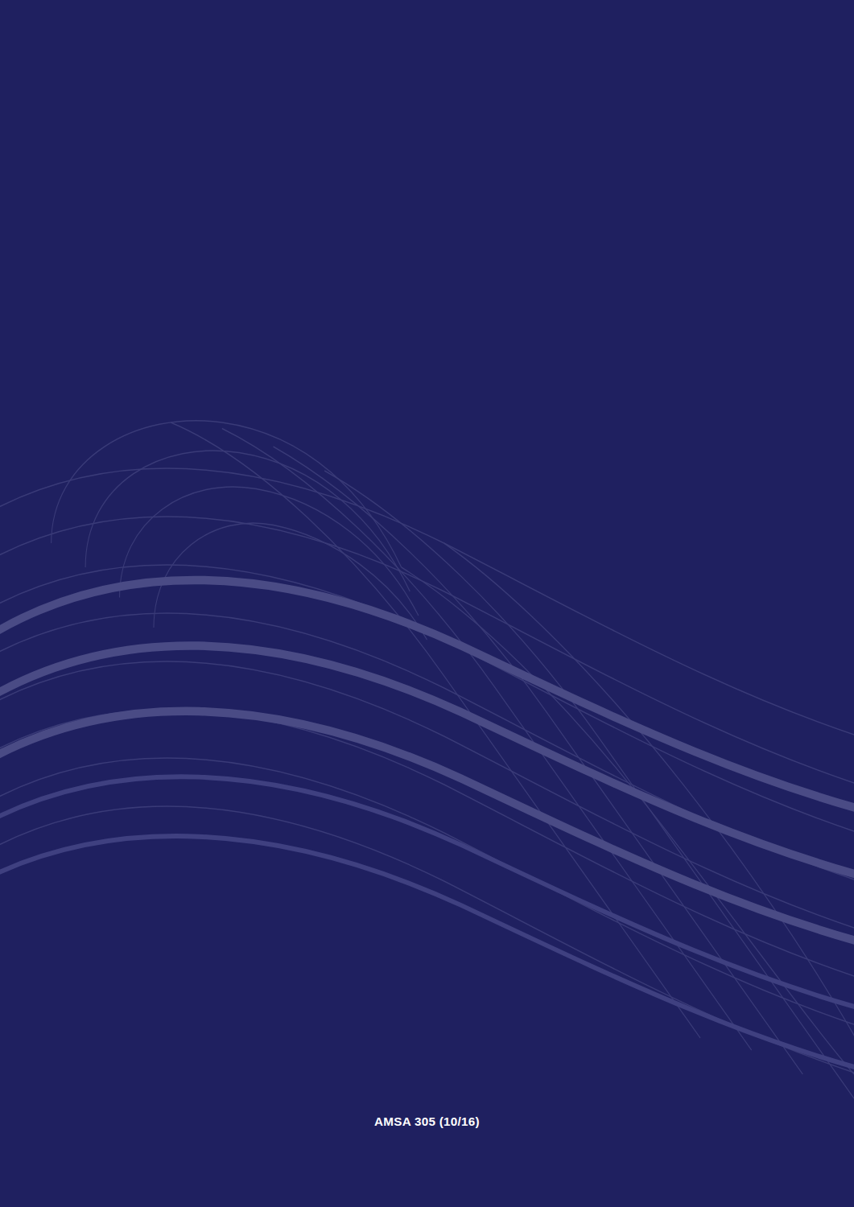AMSA 305 (10/16)